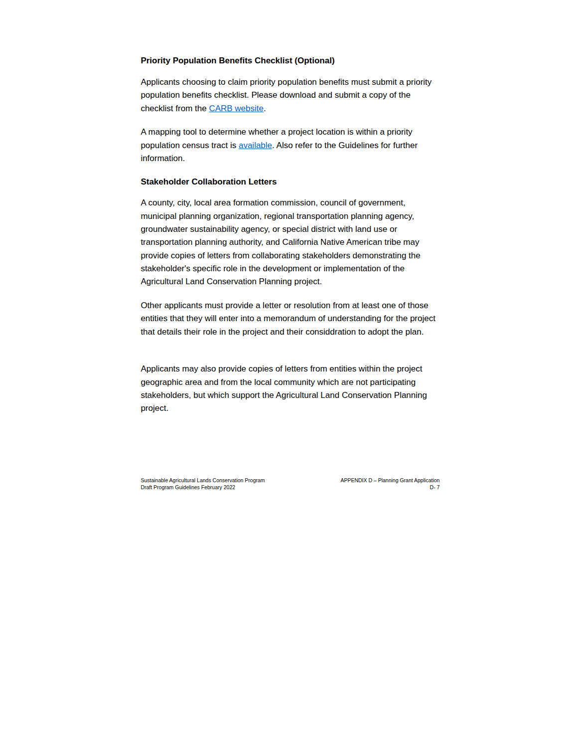Priority Population Benefits Checklist (Optional)
Applicants choosing to claim priority population benefits must submit a priority population benefits checklist. Please download and submit a copy of the checklist from the CARB website.
A mapping tool to determine whether a project location is within a priority population census tract is available. Also refer to the Guidelines for further information.
Stakeholder Collaboration Letters
A county, city, local area formation commission, council of government, municipal planning organization, regional transportation planning agency, groundwater sustainability agency, or special district with land use or transportation planning authority, and California Native American tribe may provide copies of letters from collaborating stakeholders demonstrating the stakeholder's specific role in the development or implementation of the Agricultural Land Conservation Planning project.
Other applicants must provide a letter or resolution from at least one of those entities that they will enter into a memorandum of understanding for the project that details their role in the project and their considdration to adopt the plan.
Applicants may also provide copies of letters from entities within the project geographic area and from the local community which are not participating stakeholders, but which support the Agricultural Land Conservation Planning project.
Sustainable Agricultural Lands Conservation Program Draft Program Guidelines February 2022
APPENDIX D – Planning Grant Application D- 7